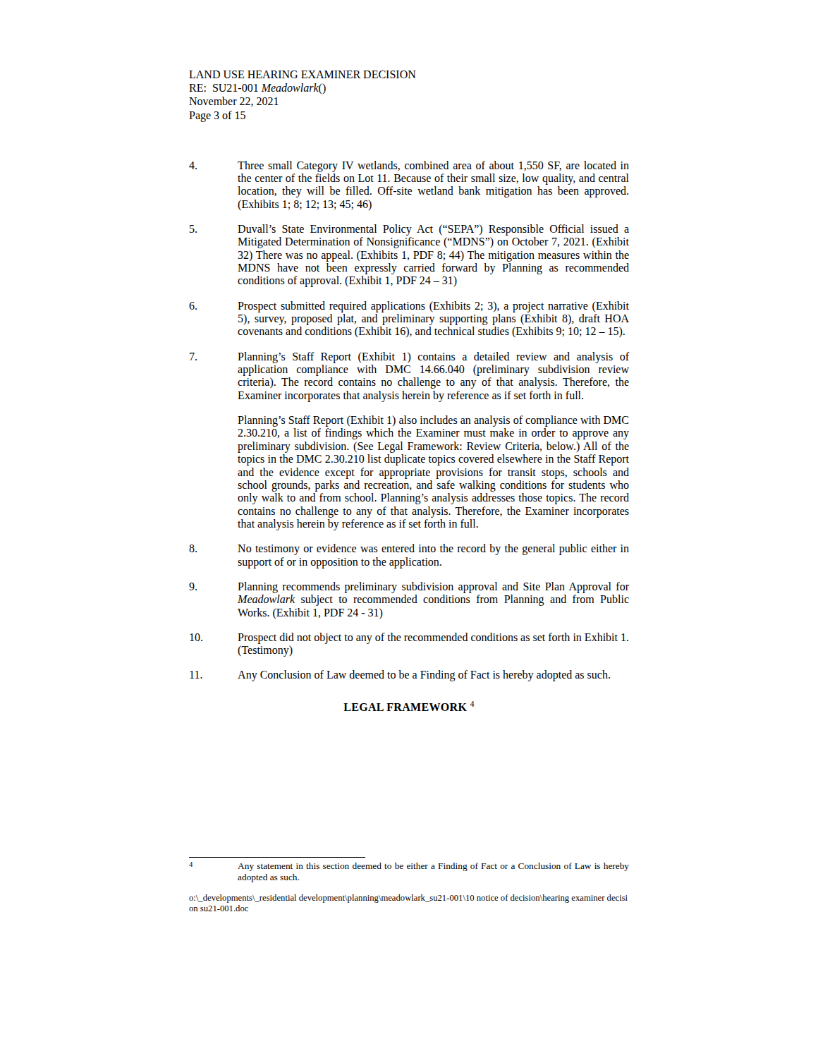LAND USE HEARING EXAMINER DECISION
RE: SU21-001 Meadowlark()
November 22, 2021
Page 3 of 15
4.
Three small Category IV wetlands, combined area of about 1,550 SF, are located in the center of the fields on Lot 11. Because of their small size, low quality, and central location, they will be filled. Off-site wetland bank mitigation has been approved. (Exhibits 1; 8; 12; 13; 45; 46)
5.
Duvall’s State Environmental Policy Act (“SEPA”) Responsible Official issued a Mitigated Determination of Nonsignificance (“MDNS”) on October 7, 2021. (Exhibit 32) There was no appeal. (Exhibits 1, PDF 8; 44) The mitigation measures within the MDNS have not been expressly carried forward by Planning as recommended conditions of approval. (Exhibit 1, PDF 24 – 31)
6.
Prospect submitted required applications (Exhibits 2; 3), a project narrative (Exhibit 5), survey, proposed plat, and preliminary supporting plans (Exhibit 8), draft HOA covenants and conditions (Exhibit 16), and technical studies (Exhibits 9; 10; 12 – 15).
7.
Planning’s Staff Report (Exhibit 1) contains a detailed review and analysis of application compliance with DMC 14.66.040 (preliminary subdivision review criteria). The record contains no challenge to any of that analysis. Therefore, the Examiner incorporates that analysis herein by reference as if set forth in full.
Planning’s Staff Report (Exhibit 1) also includes an analysis of compliance with DMC 2.30.210, a list of findings which the Examiner must make in order to approve any preliminary subdivision. (See Legal Framework: Review Criteria, below.) All of the topics in the DMC 2.30.210 list duplicate topics covered elsewhere in the Staff Report and the evidence except for appropriate provisions for transit stops, schools and school grounds, parks and recreation, and safe walking conditions for students who only walk to and from school. Planning’s analysis addresses those topics. The record contains no challenge to any of that analysis. Therefore, the Examiner incorporates that analysis herein by reference as if set forth in full.
8.
No testimony or evidence was entered into the record by the general public either in support of or in opposition to the application.
9.
Planning recommends preliminary subdivision approval and Site Plan Approval for Meadowlark subject to recommended conditions from Planning and from Public Works. (Exhibit 1, PDF 24 - 31)
10.
Prospect did not object to any of the recommended conditions as set forth in Exhibit 1. (Testimony)
11.
Any Conclusion of Law deemed to be a Finding of Fact is hereby adopted as such.
LEGAL FRAMEWORK 4
4
Any statement in this section deemed to be either a Finding of Fact or a Conclusion of Law is hereby adopted as such.
o:\_developments\_residential development\planning\meadowlark_su21-001\10 notice of decision\hearing examiner decision su21-001.doc